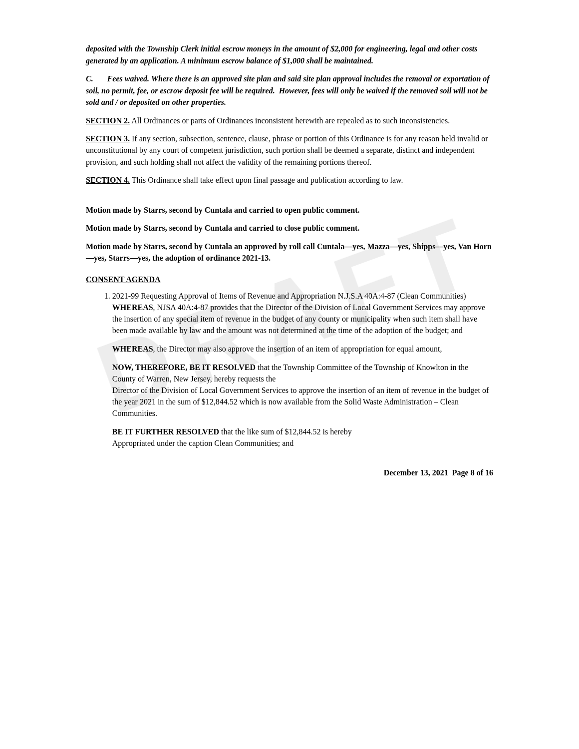DRAFT
deposited with the Township Clerk initial escrow moneys in the amount of $2,000 for engineering, legal and other costs generated by an application. A minimum escrow balance of $1,000 shall be maintained.
C. Fees waived. Where there is an approved site plan and said site plan approval includes the removal or exportation of soil, no permit, fee, or escrow deposit fee will be required. However, fees will only be waived if the removed soil will not be sold and / or deposited on other properties.
SECTION 2. All Ordinances or parts of Ordinances inconsistent herewith are repealed as to such inconsistencies.
SECTION 3. If any section, subsection, sentence, clause, phrase or portion of this Ordinance is for any reason held invalid or unconstitutional by any court of competent jurisdiction, such portion shall be deemed a separate, distinct and independent provision, and such holding shall not affect the validity of the remaining portions thereof.
SECTION 4. This Ordinance shall take effect upon final passage and publication according to law.
Motion made by Starrs, second by Cuntala and carried to open public comment.
Motion made by Starrs, second by Cuntala and carried to close public comment.
Motion made by Starrs, second by Cuntala an approved by roll call Cuntala—yes, Mazza—yes, Shipps—yes, Van Horn—yes, Starrs—yes, the adoption of ordinance 2021-13.
CONSENT AGENDA
2021-99 Requesting Approval of Items of Revenue and Appropriation N.J.S.A 40A:4-87 (Clean Communities)
WHEREAS, NJSA 40A:4-87 provides that the Director of the Division of Local Government Services may approve the insertion of any special item of revenue in the budget of any county or municipality when such item shall have been made available by law and the amount was not determined at the time of the adoption of the budget; and
WHEREAS, the Director may also approve the insertion of an item of appropriation for equal amount,
NOW, THEREFORE, BE IT RESOLVED that the Township Committee of the Township of Knowlton in the County of Warren, New Jersey, hereby requests the
Director of the Division of Local Government Services to approve the insertion of an item of revenue in the budget of the year 2021 in the sum of $12,844.52 which is now available from the Solid Waste Administration – Clean Communities.
BE IT FURTHER RESOLVED that the like sum of $12,844.52 is hereby
Appropriated under the caption Clean Communities; and
December 13, 2021 Page 8 of 16